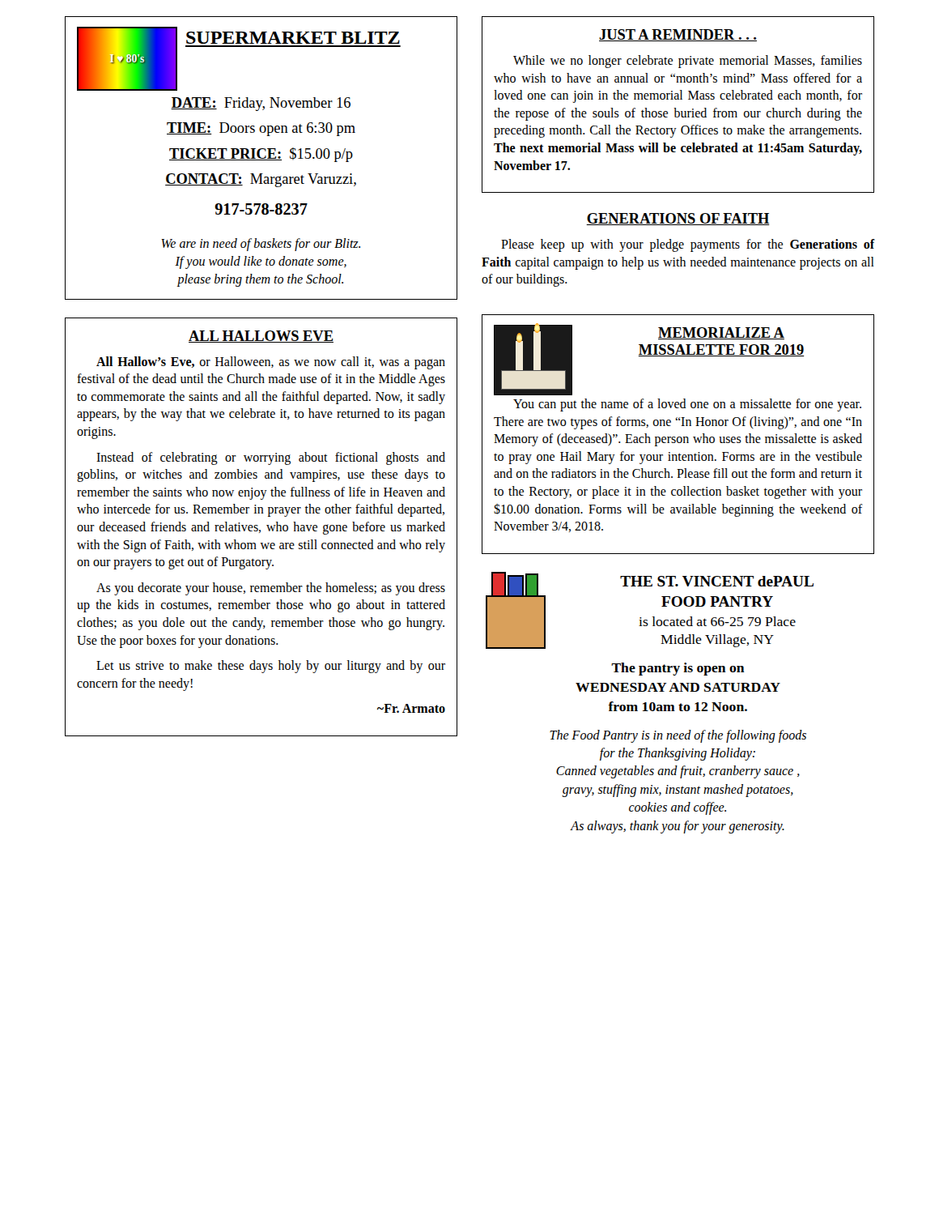I ♥ 80's
SUPERMARKET BLITZ
DATE: Friday, November 16
TIME: Doors open at 6:30 pm
TICKET PRICE: $15.00 p/p
CONTACT: Margaret Varuzzi,
917-578-8237
We are in need of baskets for our Blitz.
If you would like to donate some,
please bring them to the School.
ALL HALLOWS EVE
All Hallow’s Eve, or Halloween, as we now call it, was a pagan festival of the dead until the Church made use of it in the Middle Ages to commemorate the saints and all the faithful departed. Now, it sadly appears, by the way that we celebrate it, to have returned to its pagan origins.
Instead of celebrating or worrying about fictional ghosts and goblins, or witches and zombies and vampires, use these days to remember the saints who now enjoy the fullness of life in Heaven and who intercede for us. Remember in prayer the other faithful departed, our deceased friends and relatives, who have gone before us marked with the Sign of Faith, with whom we are still connected and who rely on our prayers to get out of Purgatory.
As you decorate your house, remember the homeless; as you dress up the kids in costumes, remember those who go about in tattered clothes; as you dole out the candy, remember those who go hungry. Use the poor boxes for your donations.
Let us strive to make these days holy by our liturgy and by our concern for the needy!
~Fr. Armato
JUST A REMINDER . . .
While we no longer celebrate private memorial Masses, families who wish to have an annual or “month’s mind” Mass offered for a loved one can join in the memorial Mass celebrated each month, for the repose of the souls of those buried from our church during the preceding month. Call the Rectory Offices to make the arrangements. The next memorial Mass will be celebrated at 11:45am Saturday, November 17.
GENERATIONS OF FAITH
Please keep up with your pledge payments for the Generations of Faith capital campaign to help us with needed maintenance projects on all of our buildings.
MEMORIALIZE A
MISSALETTE FOR 2019
You can put the name of a loved one on a missalette for one year. There are two types of forms, one “In Honor Of (living)”, and one “In Memory of (deceased)”. Each person who uses the missalette is asked to pray one Hail Mary for your intention. Forms are in the vestibule and on the radiators in the Church. Please fill out the form and return it to the Rectory, or place it in the collection basket together with your $10.00 donation. Forms will be available beginning the weekend of November 3/4, 2018.
THE ST. VINCENT dePAUL
FOOD PANTRY
is located at 66-25 79 Place
Middle Village, NY
The pantry is open on
WEDNESDAY AND SATURDAY
from 10am to 12 Noon.
The Food Pantry is in need of the following foods
for the Thanksgiving Holiday:
Canned vegetables and fruit, cranberry sauce ,
gravy, stuffing mix, instant mashed potatoes,
cookies and coffee.
As always, thank you for your generosity.